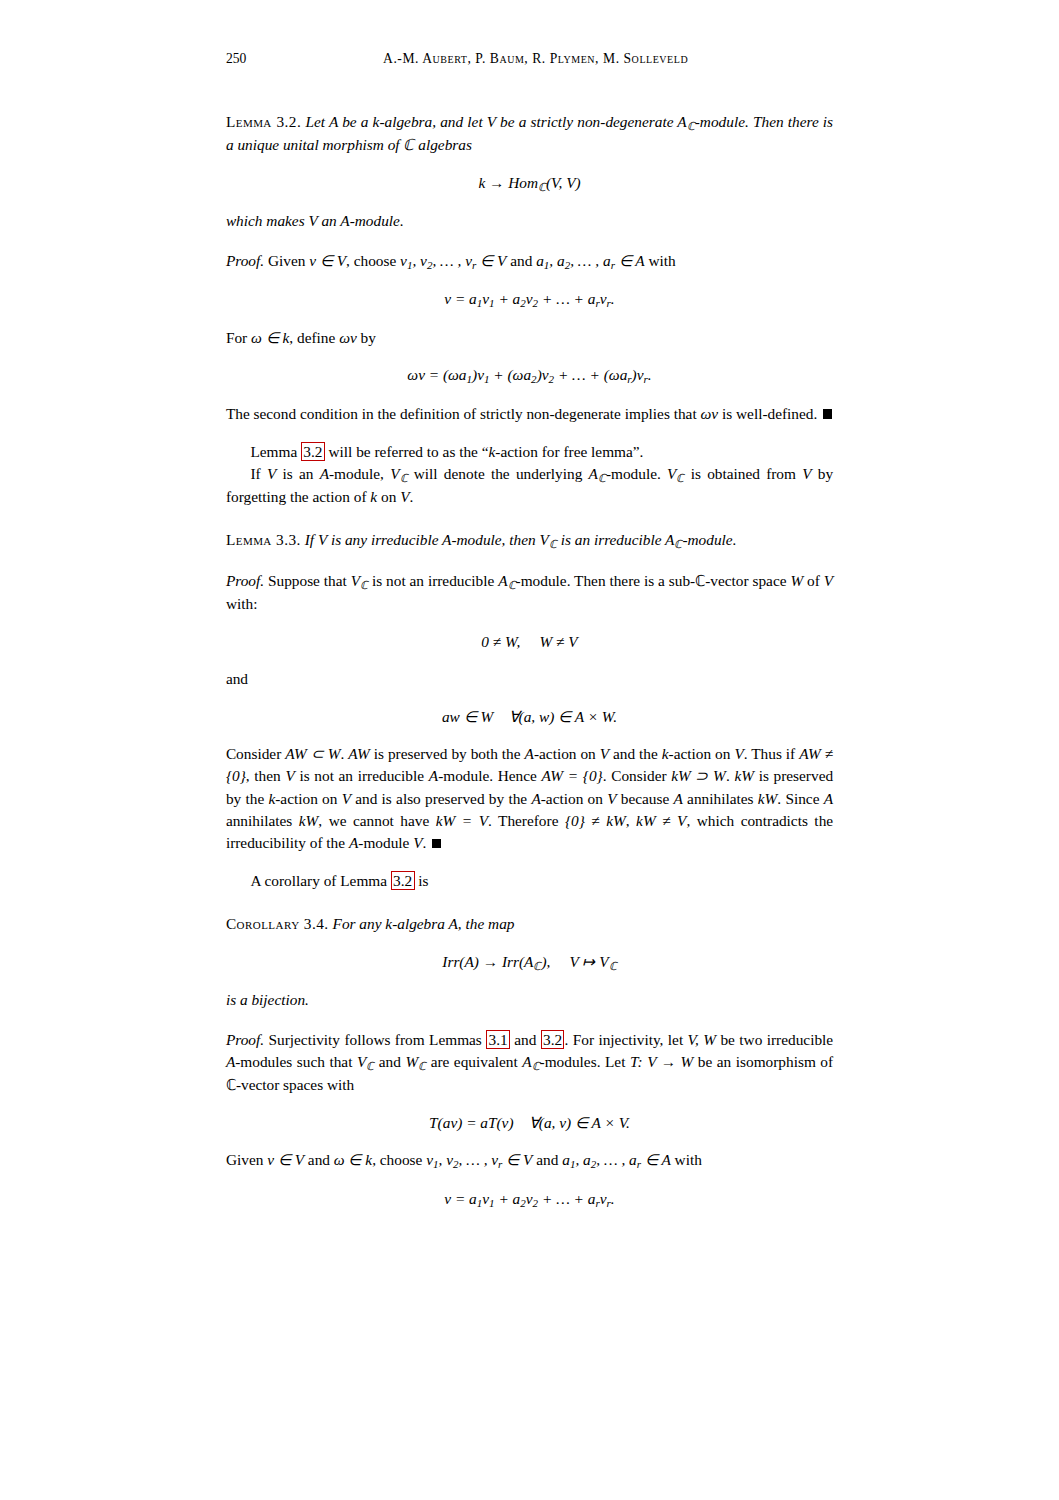250 A.-M. Aubert, P. Baum, R. Plymen, M. Solleveld
Lemma 3.2. Let A be a k-algebra, and let V be a strictly non-degenerate Aℂ-module. Then there is a unique unital morphism of ℂ algebras
k → Homℂ(V, V)
which makes V an A-module.
Proof. Given v ∈ V, choose v1, v2, … , vr ∈ V and a1, a2, … , ar ∈ A with
v = a1v1 + a2v2 + … + arvr.
For ω ∈ k, define ωv by
ωv = (ωa1)v1 + (ωa2)v2 + … + (ωar)vr.
The second condition in the definition of strictly non-degenerate implies that ωv is well-defined.
Lemma 3.2 will be referred to as the “k-action for free lemma”.
If V is an A-module, Vℂ will denote the underlying Aℂ-module. Vℂ is obtained from V by forgetting the action of k on V.
Lemma 3.3. If V is any irreducible A-module, then Vℂ is an irreducible Aℂ-module.
Proof. Suppose that Vℂ is not an irreducible Aℂ-module. Then there is a sub-ℂ-vector space W of V with:
0 ≠ W, W ≠ V
and
aw ∈ W ∀(a, w) ∈ A × W.
Consider AW ⊂ W. AW is preserved by both the A-action on V and the k-action on V. Thus if AW ≠ {0}, then V is not an irreducible A-module. Hence AW = {0}. Consider kW ⊃ W. kW is preserved by the k-action on V and is also preserved by the A-action on V because A annihilates kW. Since A annihilates kW, we cannot have kW = V. Therefore {0} ≠ kW, kW ≠ V, which contradicts the irreducibility of the A-module V.
A corollary of Lemma 3.2 is
Corollary 3.4. For any k-algebra A, the map
Irr(A) → Irr(Aℂ), V ↦ Vℂ
is a bijection.
Proof. Surjectivity follows from Lemmas 3.1 and 3.2. For injectivity, let V, W be two irreducible A-modules such that Vℂ and Wℂ are equivalent Aℂ-modules. Let T: V → W be an isomorphism of ℂ-vector spaces with
T(av) = aT(v) ∀(a, v) ∈ A × V.
Given v ∈ V and ω ∈ k, choose v1, v2, … , vr ∈ V and a1, a2, … , ar ∈ A with
v = a1v1 + a2v2 + … + arvr.